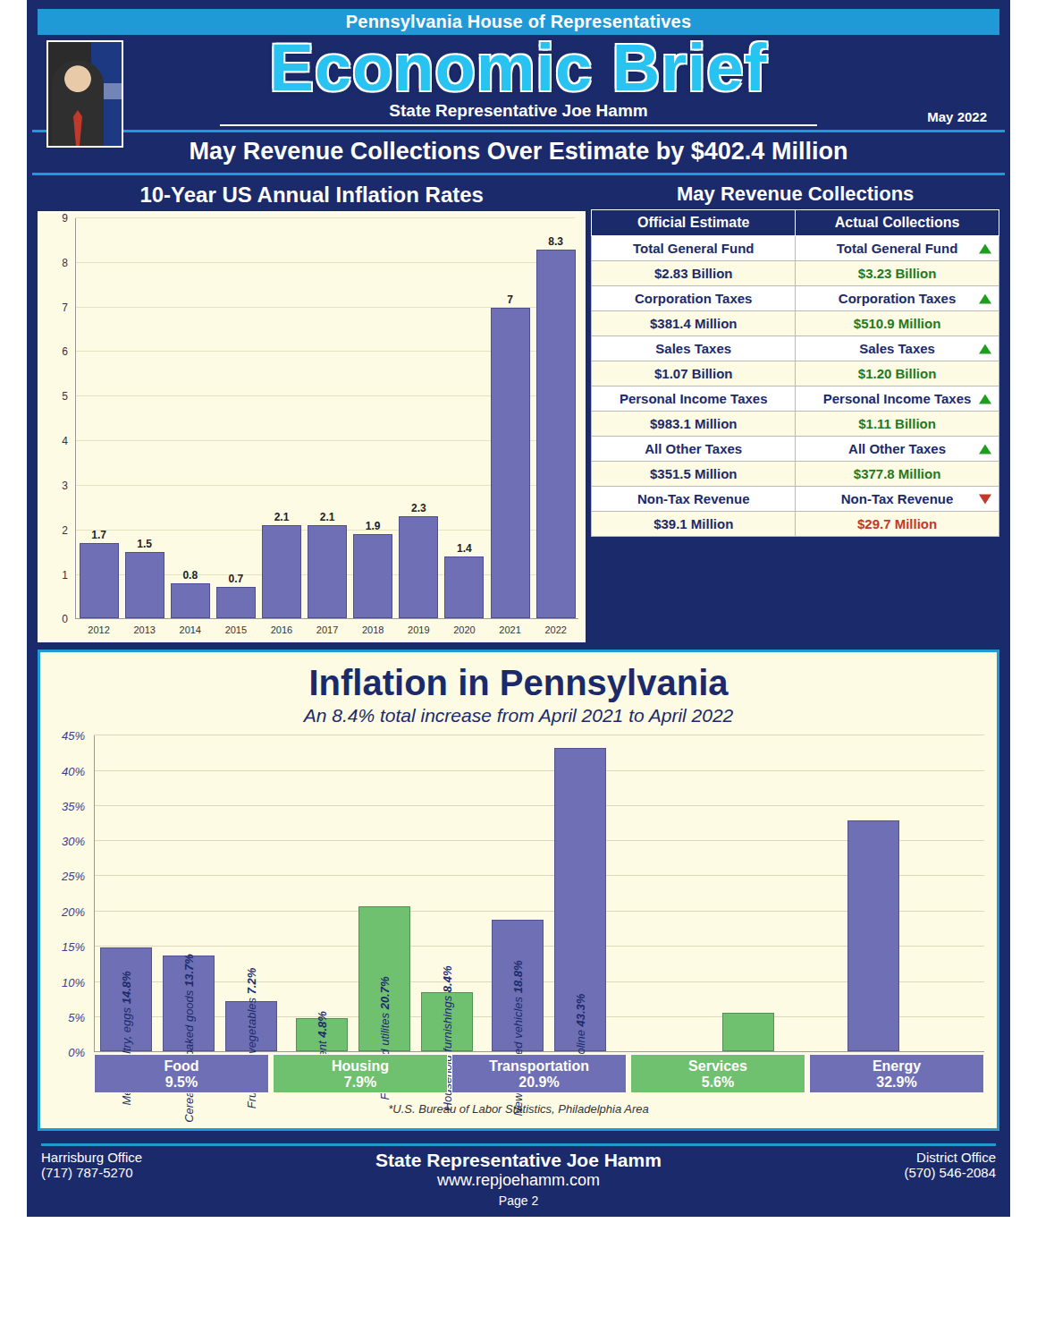Pennsylvania House of Representatives
Economic Brief
State Representative Joe Hamm
May 2022
May Revenue Collections Over Estimate by $402.4 Million
10-Year US Annual Inflation Rates
9 8 7 6 5 4 3 2 1 0
1.72012
1.52013
0.82014
0.72015
2.12016
2.12017
1.92018
2.32019
1.42020
72021
8.32022
May Revenue Collections
| Official Estimate | Actual Collections |
| --- | --- |
| Total General Fund | Total General Fund |
| $2.83 Billion | $3.23 Billion |
| Corporation Taxes | Corporation Taxes |
| $381.4 Million | $510.9 Million |
| Sales Taxes | Sales Taxes |
| $1.07 Billion | $1.20 Billion |
| Personal Income Taxes | Personal Income Taxes |
| $983.1 Million | $1.11 Billion |
| All Other Taxes | All Other Taxes |
| $351.5 Million | $377.8 Million |
| Non-Tax Revenue | Non-Tax Revenue |
| $39.1 Million | $29.7 Million |
Inflation in Pennsylvania
An 8.4% total increase from April 2021 to April 2022
45% 40% 35% 30% 25% 20% 15% 10% 5% 0%
Meat, poultry, eggs 14.8%
Cereals and baked goods 13.7%
Fruits and vegetables 7.2%
Rent 4.8%
Fuels and utilites 20.7%
Household furnishings 8.4%
New and used vehicles 18.8%
Gasoline 43.3%
Food
9.5%
Housing
7.9%
Transportation
20.9%
Services
5.6%
Energy
32.9%
*U.S. Bureau of Labor Statistics, Philadelphia Area
Harrisburg Office
(717) 787-5270
State Representative Joe Hamm
www.repjoehamm.com
District Office
(570) 546-2084
Page 2